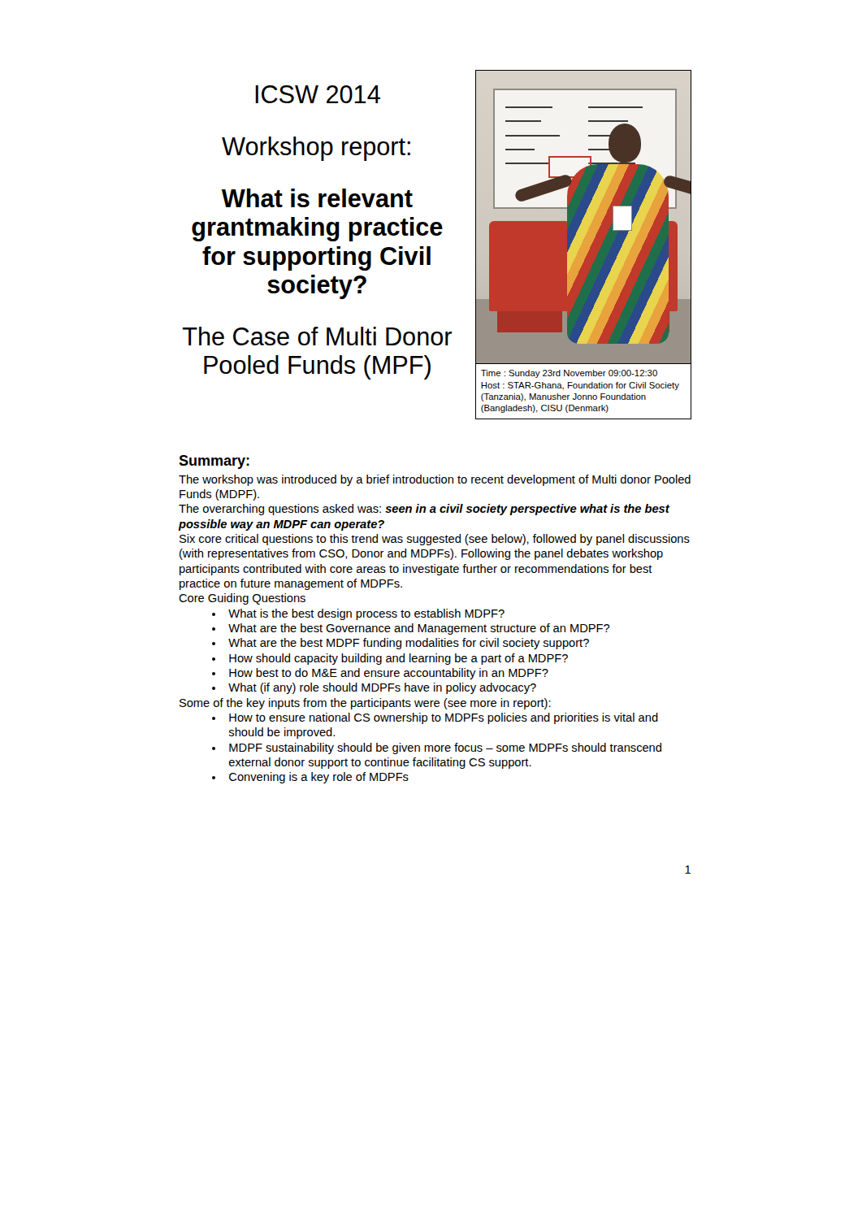ICSW 2014
Workshop report:
What is relevant grantmaking practice for supporting Civil society?
The Case of Multi Donor Pooled Funds (MPF)
Time : Sunday 23rd November 09:00-12:30
Host : STAR-Ghana, Foundation for Civil Society (Tanzania), Manusher Jonno Foundation (Bangladesh), CISU (Denmark)
Summary:
The workshop was introduced by a brief introduction to recent development of Multi donor Pooled Funds (MDPF).
The overarching questions asked was: seen in a civil society perspective what is the best possible way an MDPF can operate?
Six core critical questions to this trend was suggested (see below), followed by panel discussions (with representatives from CSO, Donor and MDPFs). Following the panel debates workshop participants contributed with core areas to investigate further or recommendations for best practice on future management of MDPFs.
Core Guiding Questions
What is the best design process to establish MDPF?
What are the best Governance and Management structure of an MDPF?
What are the best MDPF funding modalities for civil society support?
How should capacity building and learning be a part of a MDPF?
How best to do M&E and ensure accountability in an MDPF?
What (if any) role should MDPFs have in policy advocacy?
Some of the key inputs from the participants were (see more in report):
How to ensure national CS ownership to MDPFs policies and priorities is vital and should be improved.
MDPF sustainability should be given more focus – some MDPFs should transcend external donor support to continue facilitating CS support.
Convening is a key role of MDPFs
1